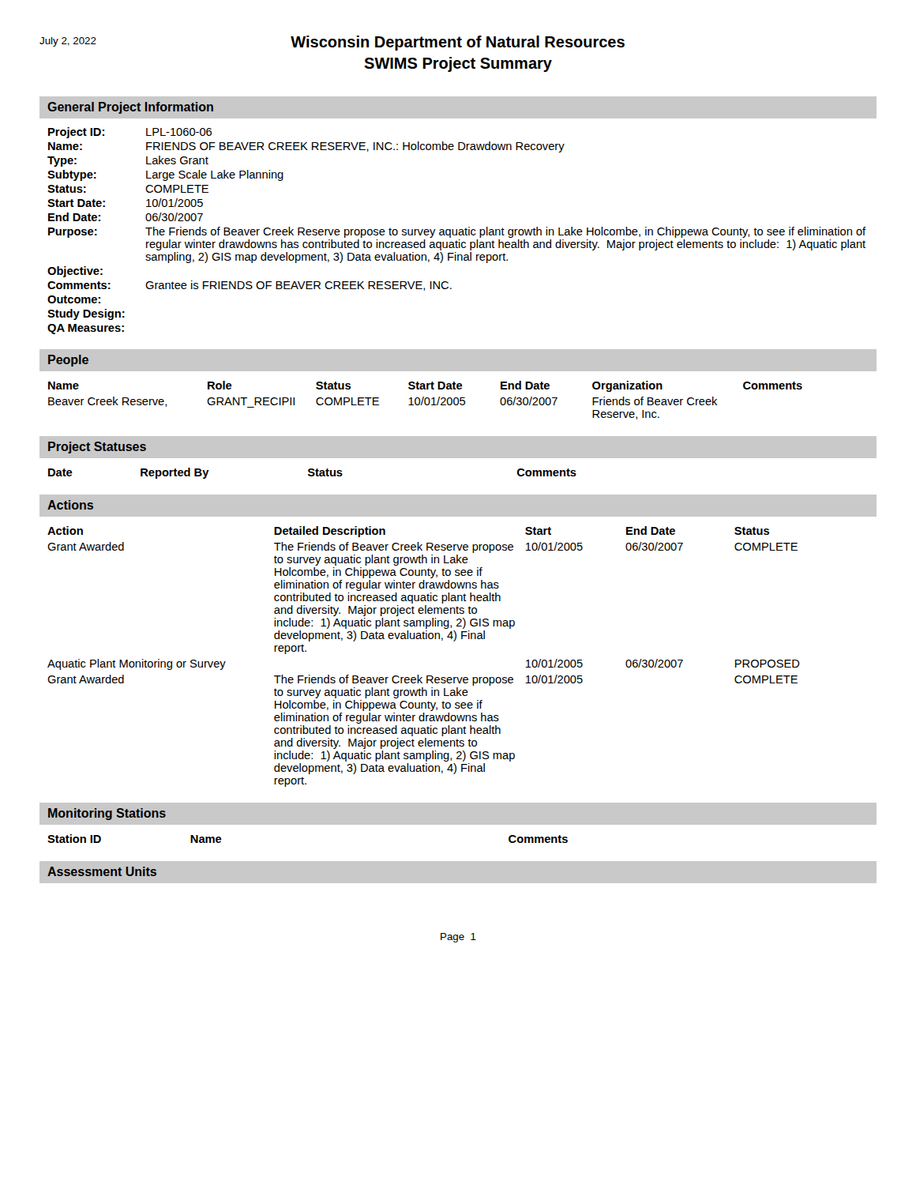July 2, 2022
Wisconsin Department of Natural Resources
SWIMS Project Summary
General Project Information
| Project ID: | LPL-1060-06 |
| Name: | FRIENDS OF BEAVER CREEK RESERVE, INC.: Holcombe Drawdown Recovery |
| Type: | Lakes Grant |
| Subtype: | Large Scale Lake Planning |
| Status: | COMPLETE |
| Start Date: | 10/01/2005 |
| End Date: | 06/30/2007 |
| Purpose: | The Friends of Beaver Creek Reserve propose to survey aquatic plant growth in Lake Holcombe, in Chippewa County, to see if elimination of regular winter drawdowns has contributed to increased aquatic plant health and diversity. Major project elements to include: 1) Aquatic plant sampling, 2) GIS map development, 3) Data evaluation, 4) Final report. |
| Objective: | |
| Comments: | Grantee is FRIENDS OF BEAVER CREEK RESERVE, INC. |
| Outcome: | |
| Study Design: | |
| QA Measures: | |
People
| Name | Role | Status | Start Date | End Date | Organization | Comments |
| --- | --- | --- | --- | --- | --- | --- |
| Beaver Creek Reserve, | GRANT_RECIPII | COMPLETE | 10/01/2005 | 06/30/2007 | Friends of Beaver Creek Reserve, Inc. | |
Project Statuses
| Date | Reported By | Status | Comments |
| --- | --- | --- | --- |
Actions
| Action | Detailed Description | Start | End Date | Status |
| --- | --- | --- | --- | --- |
| Grant Awarded | The Friends of Beaver Creek Reserve propose to survey aquatic plant growth in Lake Holcombe, in Chippewa County, to see if elimination of regular winter drawdowns has contributed to increased aquatic plant health and diversity. Major project elements to include: 1) Aquatic plant sampling, 2) GIS map development, 3) Data evaluation, 4) Final report. | 10/01/2005 | 06/30/2007 | COMPLETE |
| Aquatic Plant Monitoring or Survey | | 10/01/2005 | 06/30/2007 | PROPOSED |
| Grant Awarded | The Friends of Beaver Creek Reserve propose to survey aquatic plant growth in Lake Holcombe, in Chippewa County, to see if elimination of regular winter drawdowns has contributed to increased aquatic plant health and diversity. Major project elements to include: 1) Aquatic plant sampling, 2) GIS map development, 3) Data evaluation, 4) Final report. | 10/01/2005 | | COMPLETE |
Monitoring Stations
| Station ID | Name | Comments |
| --- | --- | --- |
Assessment Units
Page 1